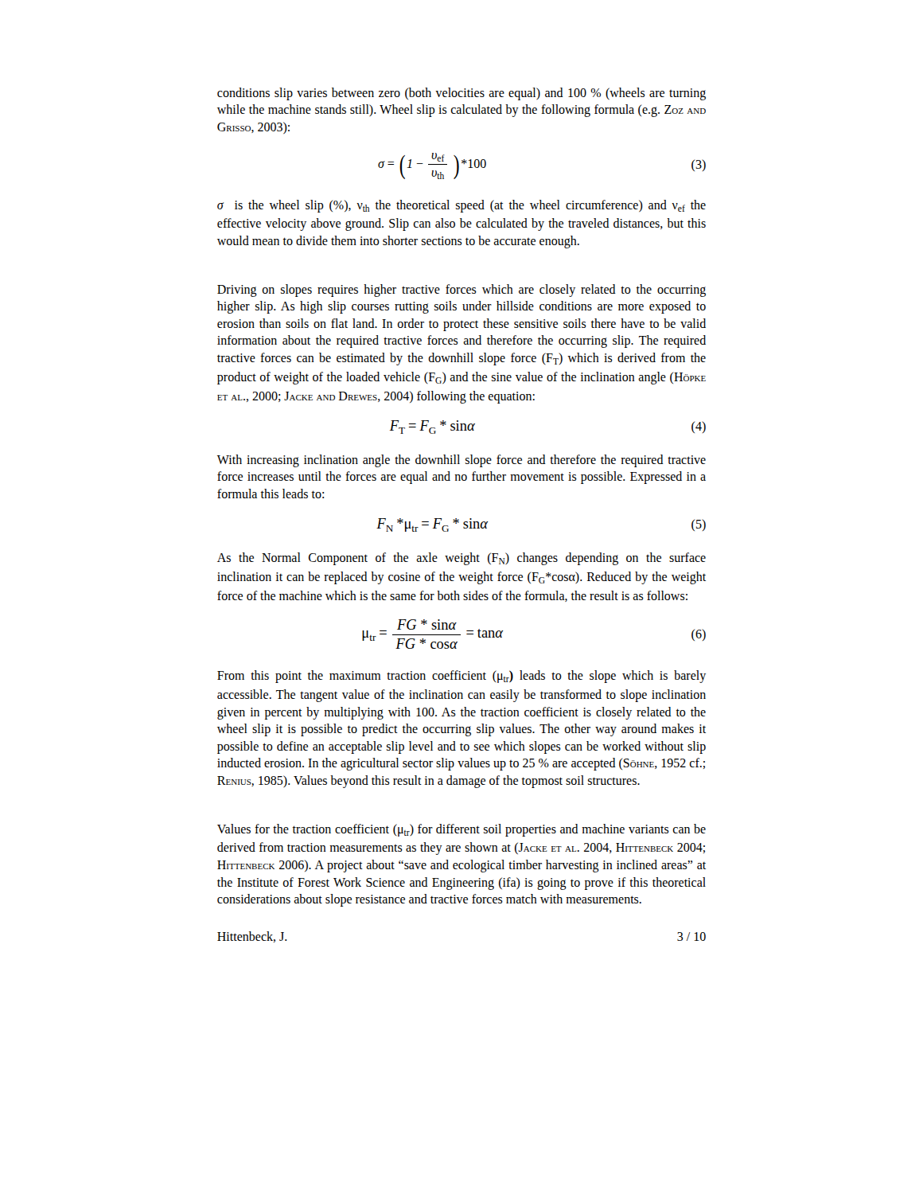conditions slip varies between zero (both velocities are equal) and 100 % (wheels are turning while the machine stands still). Wheel slip is calculated by the following formula (e.g. Zoz and Grisso, 2003):
σ = (1 − υef υth )*100
(3)
σ is the wheel slip (%), νth the theoretical speed (at the wheel circumference) and νef the effective velocity above ground. Slip can also be calculated by the traveled distances, but this would mean to divide them into shorter sections to be accurate enough.
Driving on slopes requires higher tractive forces which are closely related to the occurring higher slip. As high slip courses rutting soils under hillside conditions are more exposed to erosion than soils on flat land. In order to protect these sensitive soils there have to be valid information about the required tractive forces and therefore the occurring slip. The required tractive forces can be estimated by the downhill slope force (FT) which is derived from the product of weight of the loaded vehicle (FG) and the sine value of the inclination angle (Höpke et al., 2000; Jacke and Drewes, 2004) following the equation:
FT = FG * sin α
(4)
With increasing inclination angle the downhill slope force and therefore the required tractive force increases until the forces are equal and no further movement is possible. Expressed in a formula this leads to:
FN *μtr = FG * sin α
(5)
As the Normal Component of the axle weight (FN) changes depending on the surface inclination it can be replaced by cosine of the weight force (FG*cosα). Reduced by the weight force of the machine which is the same for both sides of the formula, the result is as follows:
μtr = FG * sin α FG * cos α = tan α
(6)
From this point the maximum traction coefficient (μtr) leads to the slope which is barely accessible. The tangent value of the inclination can easily be transformed to slope inclination given in percent by multiplying with 100. As the traction coefficient is closely related to the wheel slip it is possible to predict the occurring slip values. The other way around makes it possible to define an acceptable slip level and to see which slopes can be worked without slip inducted erosion. In the agricultural sector slip values up to 25 % are accepted (Söhne, 1952 cf.; Renius, 1985). Values beyond this result in a damage of the topmost soil structures.
Values for the traction coefficient (μtr) for different soil properties and machine variants can be derived from traction measurements as they are shown at (Jacke et al. 2004, Hittenbeck 2004; Hittenbeck 2006). A project about “save and ecological timber harvesting in inclined areas” at the Institute of Forest Work Science and Engineering (ifa) is going to prove if this theoretical considerations about slope resistance and tractive forces match with measurements.
Hittenbeck, J. 3 / 10